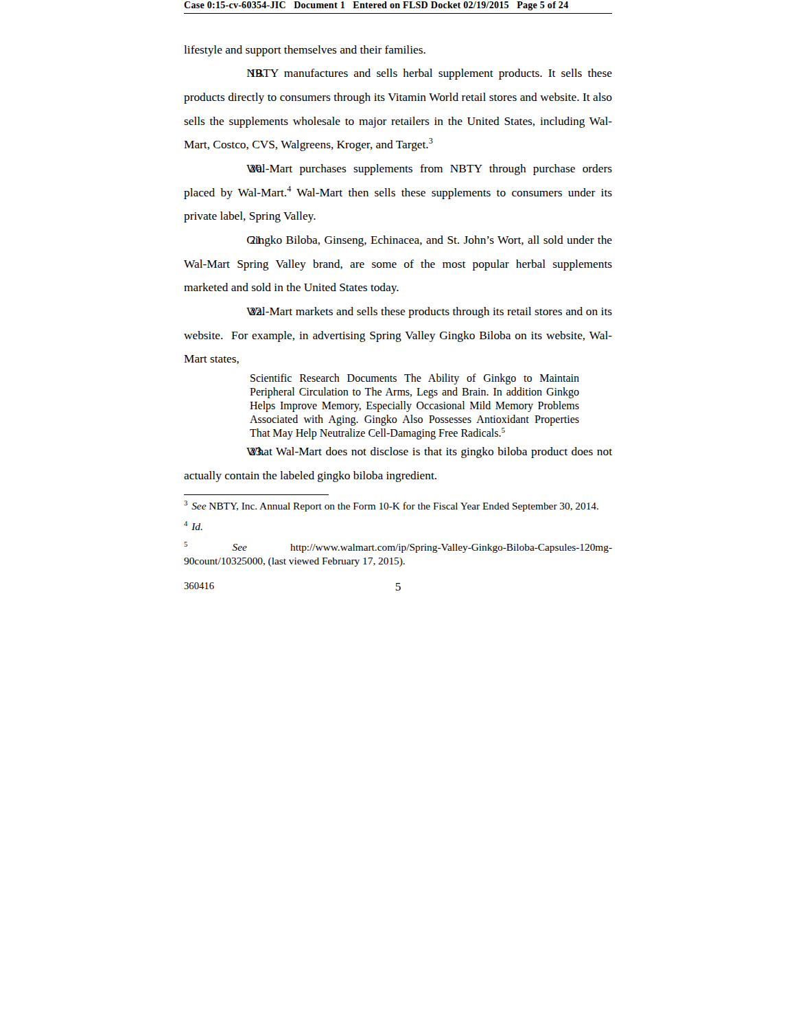Case 0:15-cv-60354-JIC Document 1 Entered on FLSD Docket 02/19/2015 Page 5 of 24
lifestyle and support themselves and their families.
19. NBTY manufactures and sells herbal supplement products. It sells these products directly to consumers through its Vitamin World retail stores and website. It also sells the supplements wholesale to major retailers in the United States, including Wal-Mart, Costco, CVS, Walgreens, Kroger, and Target.3
20. Wal-Mart purchases supplements from NBTY through purchase orders placed by Wal-Mart.4 Wal-Mart then sells these supplements to consumers under its private label, Spring Valley.
21. Gingko Biloba, Ginseng, Echinacea, and St. John’s Wort, all sold under the Wal-Mart Spring Valley brand, are some of the most popular herbal supplements marketed and sold in the United States today.
22. Wal-Mart markets and sells these products through its retail stores and on its website. For example, in advertising Spring Valley Gingko Biloba on its website, Wal-Mart states,
Scientific Research Documents The Ability of Ginkgo to Maintain Peripheral Circulation to The Arms, Legs and Brain. In addition Ginkgo Helps Improve Memory, Especially Occasional Mild Memory Problems Associated with Aging. Gingko Also Possesses Antioxidant Properties That May Help Neutralize Cell-Damaging Free Radicals.5
23. What Wal-Mart does not disclose is that its gingko biloba product does not actually contain the labeled gingko biloba ingredient.
3 See NBTY, Inc. Annual Report on the Form 10-K for the Fiscal Year Ended September 30, 2014.
4 Id.
5 See http://www.walmart.com/ip/Spring-Valley-Ginkgo-Biloba-Capsules-120mg-90count/10325000, (last viewed February 17, 2015).
360416
5